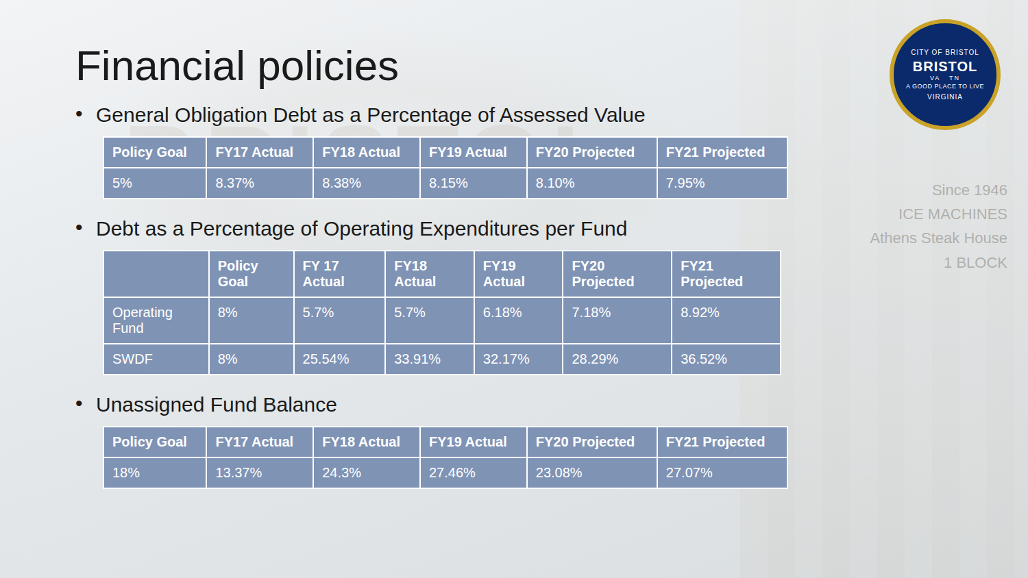BRISTOL
Since 1946
ICE MACHINES
Athens Steak House
1 BLOCK
CITY OF BRISTOL
BRISTOL
VA TN
A GOOD PLACE TO LIVE
VIRGINIA
Financial policies
General Obligation Debt as a Percentage of Assessed Value
| Policy Goal | FY17 Actual | FY18 Actual | FY19 Actual | FY20 Projected | FY21 Projected |
| --- | --- | --- | --- | --- | --- |
| 5% | 8.37% | 8.38% | 8.15% | 8.10% | 7.95% |
Debt as a Percentage of Operating Expenditures per Fund
| | Policy Goal | FY 17 Actual | FY18 Actual | FY19 Actual | FY20 Projected | FY21 Projected |
| --- | --- | --- | --- | --- | --- | --- |
| Operating Fund | 8% | 5.7% | 5.7% | 6.18% | 7.18% | 8.92% |
| SWDF | 8% | 25.54% | 33.91% | 32.17% | 28.29% | 36.52% |
Unassigned Fund Balance
| Policy Goal | FY17 Actual | FY18 Actual | FY19 Actual | FY20 Projected | FY21 Projected |
| --- | --- | --- | --- | --- | --- |
| 18% | 13.37% | 24.3% | 27.46% | 23.08% | 27.07% |